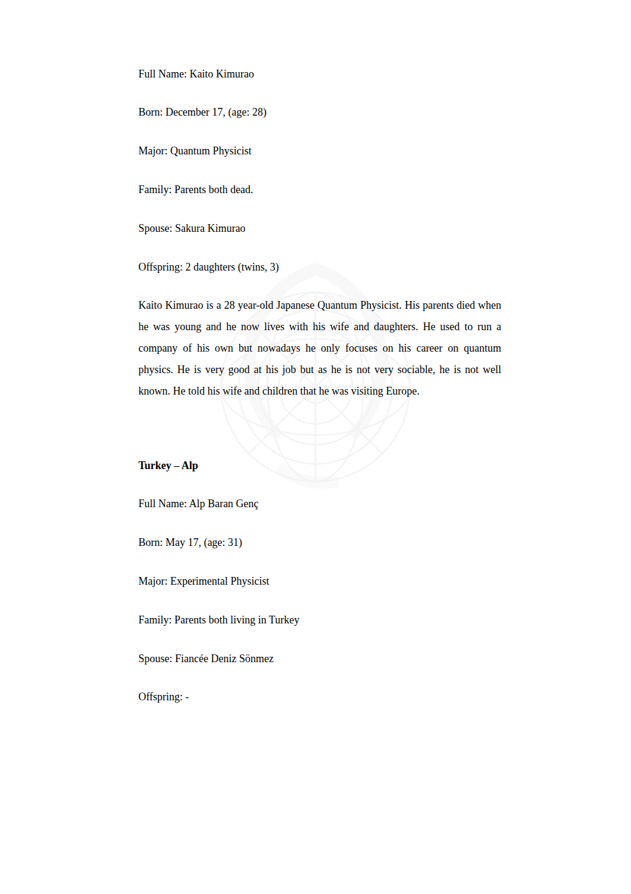Full Name: Kaito Kimurao
Born: December 17, (age: 28)
Major: Quantum Physicist
Family: Parents both dead.
Spouse: Sakura Kimurao
Offspring: 2 daughters (twins, 3)
Kaito Kimurao is a 28 year-old Japanese Quantum Physicist. His parents died when he was young and he now lives with his wife and daughters. He used to run a company of his own but nowadays he only focuses on his career on quantum physics. He is very good at his job but as he is not very sociable, he is not well known. He told his wife and children that he was visiting Europe.
Turkey – Alp
Full Name: Alp Baran Genç
Born: May 17, (age: 31)
Major: Experimental Physicist
Family: Parents both living in Turkey
Spouse: Fiancée Deniz Sönmez
Offspring: -